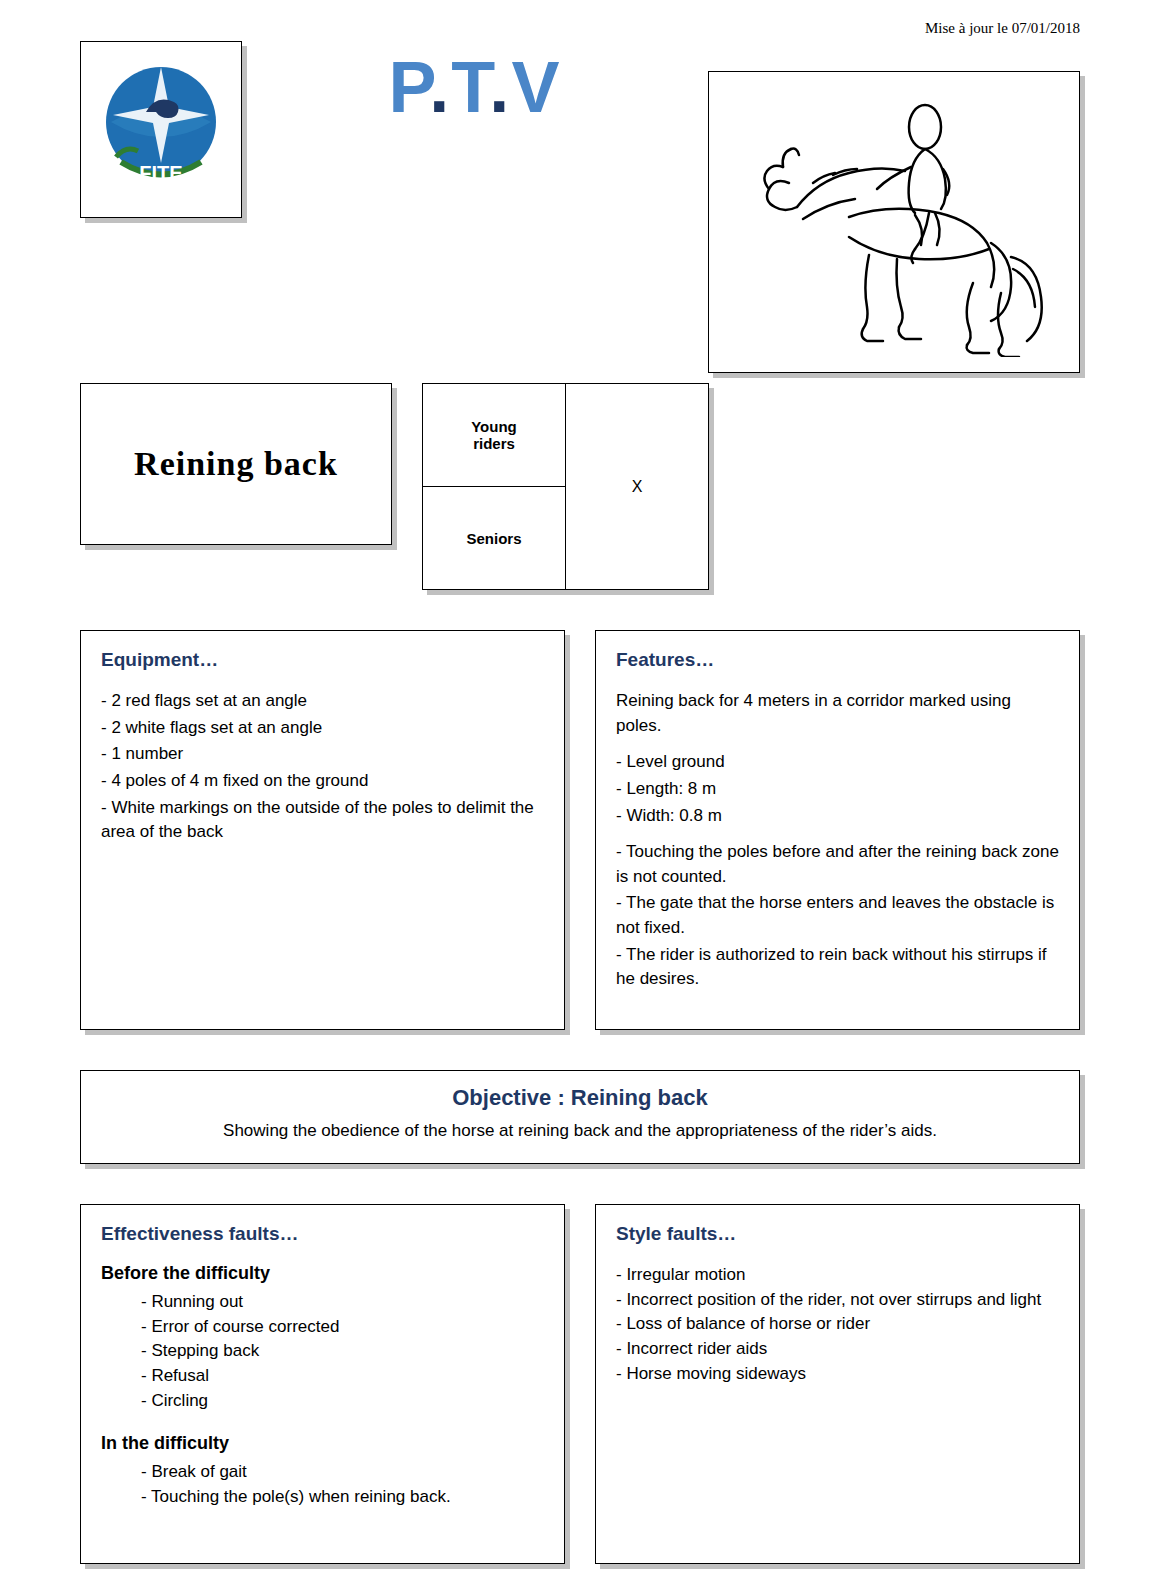Mise à jour le 07/01/2018
FITE
P. T. V
Reining back
| Young riders | X |
| Seniors |
Equipment…
- 2 red flags set at an angle
- 2 white flags set at an angle
- 1 number
- 4 poles of 4 m fixed on the ground
- White markings on the outside of the poles to delimit the area of the back
Features…
Reining back for 4 meters in a corridor marked using poles.
- Level ground
- Length: 8 m
- Width: 0.8 m
- Touching the poles before and after the reining back zone is not counted.
- The gate that the horse enters and leaves the obstacle is not fixed.
- The rider is authorized to rein back without his stirrups if he desires.
Objective : Reining back
Showing the obedience of the horse at reining back and the appropriateness of the rider’s aids.
Effectiveness faults…
Before the difficulty
- Running out
- Error of course corrected
- Stepping back
- Refusal
- Circling
In the difficulty
- Break of gait
- Touching the pole(s) when reining back.
Style faults…
- Irregular motion
- Incorrect position of the rider, not over stirrups and light
- Loss of balance of horse or rider
- Incorrect rider aids
- Horse moving sideways